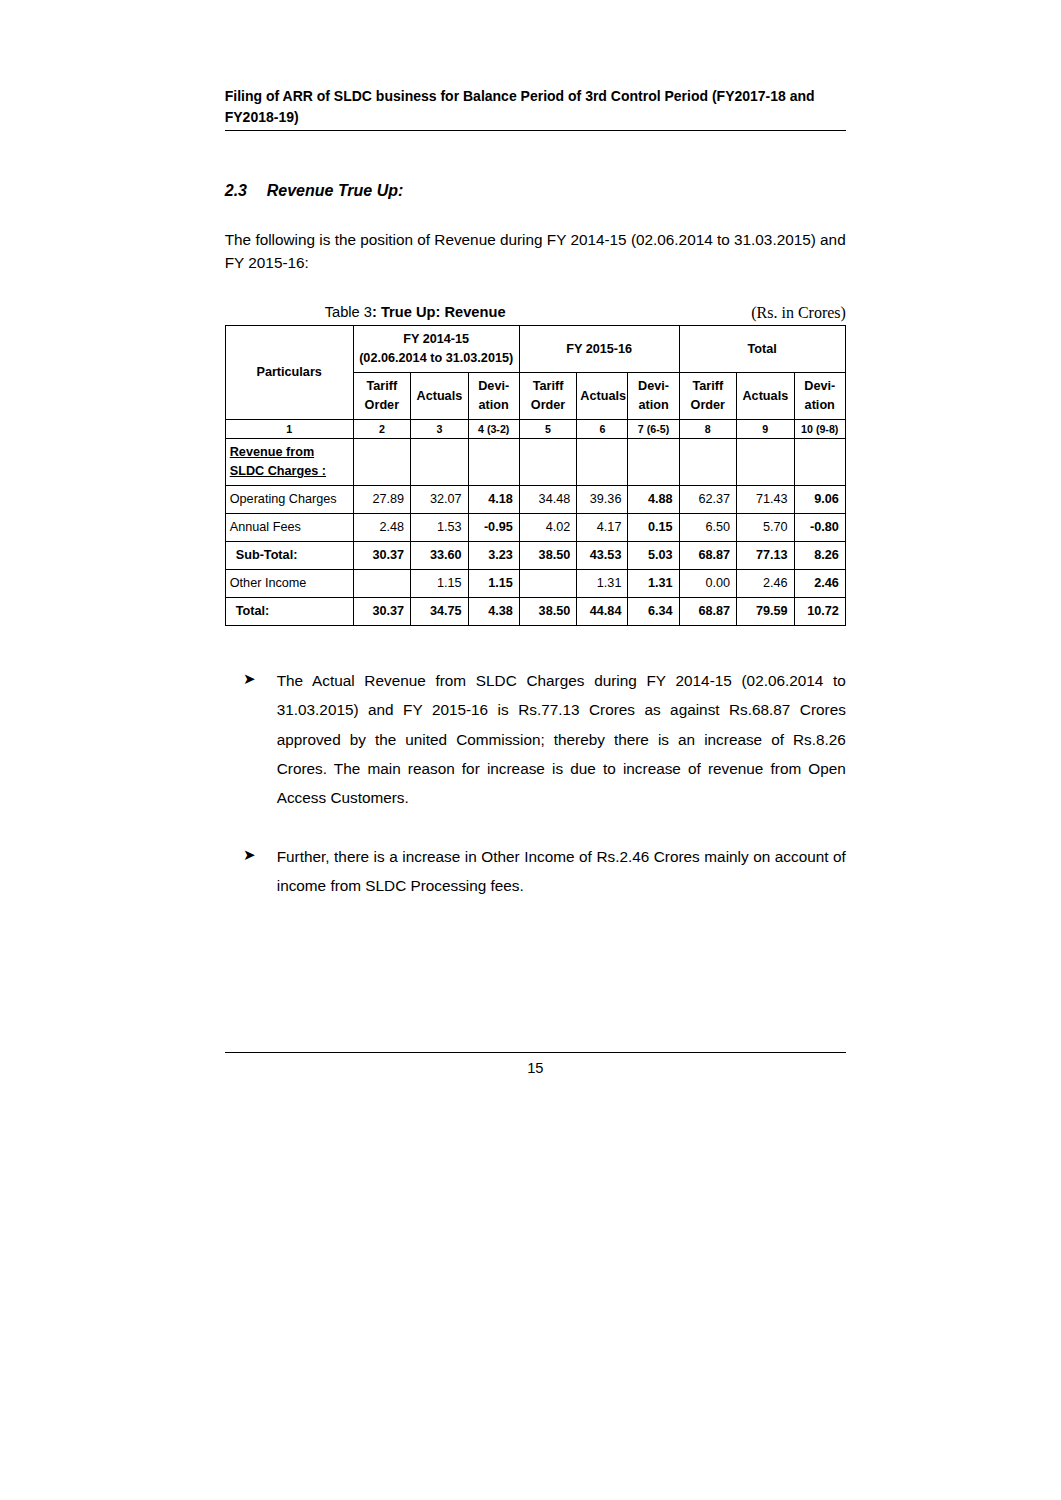Filing of ARR of SLDC business for Balance Period of 3rd Control Period (FY2017-18 and FY2018-19)
2.3 Revenue True Up:
The following is the position of Revenue during FY 2014-15 (02.06.2014 to 31.03.2015) and FY 2015-16:
Table 3: True Up: Revenue (Rs. in Crores)
| Particulars | FY 2014-15 (02.06.2014 to 31.03.2015) | FY 2015-16 | Total |
| --- | --- | --- | --- |
| Tariff Order | Actuals | Devi-ation | Tariff Order | Actuals | Devi-ation | Tariff Order | Actuals | Devi-ation |
| 1 | 2 | 3 | 4 (3-2) | 5 | 6 | 7 (6-5) | 8 | 9 | 10 (9-8) |
| Revenue from SLDC Charges : | | | | | | | | | |
| Operating Charges | 27.89 | 32.07 | 4.18 | 34.48 | 39.36 | 4.88 | 62.37 | 71.43 | 9.06 |
| Annual Fees | 2.48 | 1.53 | -0.95 | 4.02 | 4.17 | 0.15 | 6.50 | 5.70 | -0.80 |
| Sub-Total: | 30.37 | 33.60 | 3.23 | 38.50 | 43.53 | 5.03 | 68.87 | 77.13 | 8.26 |
| Other Income | | 1.15 | 1.15 | | 1.31 | 1.31 | 0.00 | 2.46 | 2.46 |
| Total: | 30.37 | 34.75 | 4.38 | 38.50 | 44.84 | 6.34 | 68.87 | 79.59 | 10.72 |
The Actual Revenue from SLDC Charges during FY 2014-15 (02.06.2014 to 31.03.2015) and FY 2015-16 is Rs.77.13 Crores as against Rs.68.87 Crores approved by the united Commission; thereby there is an increase of Rs.8.26 Crores. The main reason for increase is due to increase of revenue from Open Access Customers.
Further, there is a increase in Other Income of Rs.2.46 Crores mainly on account of income from SLDC Processing fees.
15